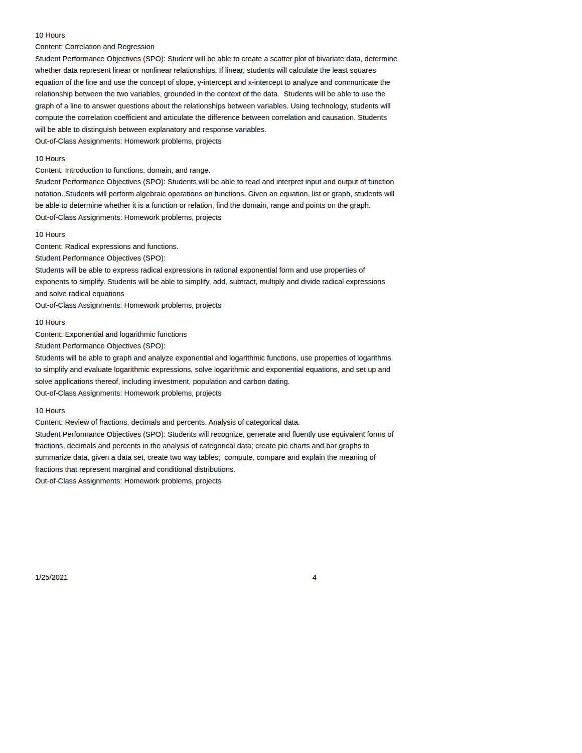10 Hours
Content: Correlation and Regression
Student Performance Objectives (SPO): Student will be able to create a scatter plot of bivariate data, determine
whether data represent linear or nonlinear relationships. If linear, students will calculate the least squares
equation of the line and use the concept of slope, y-intercept and x-intercept to analyze and communicate the
relationship between the two variables, grounded in the context of the data. Students will be able to use the
graph of a line to answer questions about the relationships between variables. Using technology, students will
compute the correlation coefficient and articulate the difference between correlation and causation. Students
will be able to distinguish between explanatory and response variables.
Out-of-Class Assignments: Homework problems, projects
10 Hours
Content: Introduction to functions, domain, and range.
Student Performance Objectives (SPO): Students will be able to read and interpret input and output of function
notation. Students will perform algebraic operations on functions. Given an equation, list or graph, students will
be able to determine whether it is a function or relation, find the domain, range and points on the graph.
Out-of-Class Assignments: Homework problems, projects
10 Hours
Content: Radical expressions and functions.
Student Performance Objectives (SPO):
Students will be able to express radical expressions in rational exponential form and use properties of
exponents to simplify. Students will be able to simplify, add, subtract, multiply and divide radical expressions
and solve radical equations
Out-of-Class Assignments: Homework problems, projects
10 Hours
Content: Exponential and logarithmic functions
Student Performance Objectives (SPO):
Students will be able to graph and analyze exponential and logarithmic functions, use properties of logarithms
to simplify and evaluate logarithmic expressions, solve logarithmic and exponential equations, and set up and
solve applications thereof, including investment, population and carbon dating.
Out-of-Class Assignments: Homework problems, projects
10 Hours
Content: Review of fractions, decimals and percents. Analysis of categorical data.
Student Performance Objectives (SPO): Students will recognize, generate and fluently use equivalent forms of
fractions, decimals and percents in the analysis of categorical data; create pie charts and bar graphs to
summarize data, given a data set, create two way tables; compute, compare and explain the meaning of
fractions that represent marginal and conditional distributions.
Out-of-Class Assignments: Homework problems, projects
1/25/2021 4